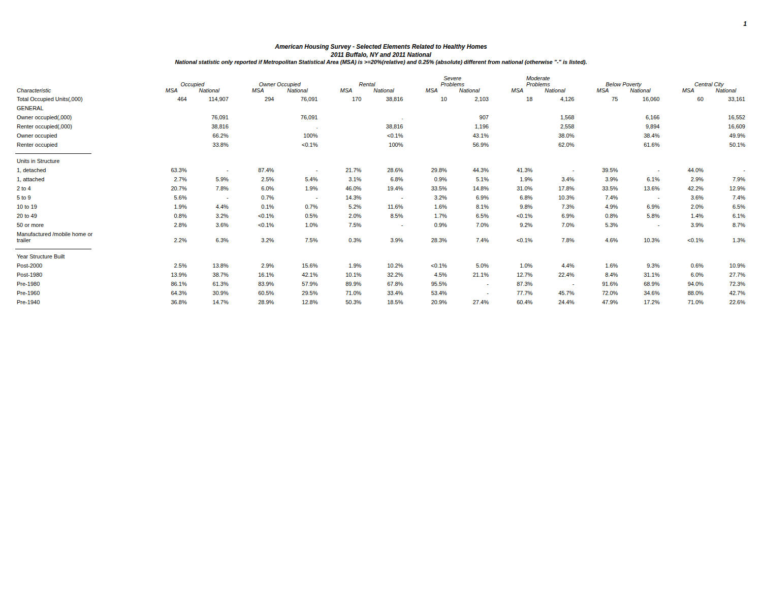1
American Housing Survey - Selected Elements Related to Healthy Homes
2011 Buffalo, NY and 2011 National
National statistic only reported if Metropolitan Statistical Area (MSA) is >=20%(relative) and 0.25% (absolute) different from national (otherwise "-" is listed).
| | Occupied | | Owner Occupied | | Rental | | Severe Problems | | Moderate Problems | | Below Poverty | | Central City |
| --- | --- | --- | --- | --- | --- | --- | --- | --- | --- | --- | --- | --- | --- |
| Characteristic | MSA | National | | MSA | National | | MSA | National | | MSA | National | | MSA | National | | MSA | National | | MSA | National |
| Total Occupied Units(,000) | 464 | 114,907 | | 294 | 76,091 | | 170 | 38,816 | | 10 | 2,103 | | 18 | 4,126 | | 75 | 16,060 | | 60 | 33,161 |
| GENERAL | | | | | | | | | | | | | | | | | | | | |
| Owner occupied(,000) | | 76,091 | | | 76,091 | | | . | | | 907 | | | 1,568 | | | 6,166 | | | 16,552 |
| Renter occupied(,000) | | 38,816 | | | . | | | 38,816 | | | 1,196 | | | 2,558 | | | 9,894 | | | 16,609 |
| Owner occupied | | 66.2% | | | 100% | | | <0.1% | | | 43.1% | | | 38.0% | | | 38.4% | | | 49.9% |
| Renter occupied | | 33.8% | | | <0.1% | | | 100% | | | 56.9% | | | 62.0% | | | 61.6% | | | 50.1% |
| Units in Structure | | | | | | | | | | | | | | | | | | | | |
| 1, detached | 63.3% | - | | 87.4% | - | | 21.7% | 28.6% | | 29.8% | 44.3% | | 41.3% | - | | 39.5% | - | | 44.0% | - |
| 1, attached | 2.7% | 5.9% | | 2.5% | 5.4% | | 3.1% | 6.8% | | 0.9% | 5.1% | | 1.9% | 3.4% | | 3.9% | 6.1% | | 2.9% | 7.9% |
| 2 to 4 | 20.7% | 7.8% | | 6.0% | 1.9% | | 46.0% | 19.4% | | 33.5% | 14.8% | | 31.0% | 17.8% | | 33.5% | 13.6% | | 42.2% | 12.9% |
| 5 to 9 | 5.6% | - | | 0.7% | - | | 14.3% | - | | 3.2% | 6.9% | | 6.8% | 10.3% | | 7.4% | - | | 3.6% | 7.4% |
| 10 to 19 | 1.9% | 4.4% | | 0.1% | 0.7% | | 5.2% | 11.6% | | 1.6% | 8.1% | | 9.8% | 7.3% | | 4.9% | 6.9% | | 2.0% | 6.5% |
| 20 to 49 | 0.8% | 3.2% | | <0.1% | 0.5% | | 2.0% | 8.5% | | 1.7% | 6.5% | | <0.1% | 6.9% | | 0.8% | 5.8% | | 1.4% | 6.1% |
| 50 or more | 2.8% | 3.6% | | <0.1% | 1.0% | | 7.5% | - | | 0.9% | 7.0% | | 9.2% | 7.0% | | 5.3% | - | | 3.9% | 8.7% |
| Manufactured /mobile home or trailer | 2.2% | 6.3% | | 3.2% | 7.5% | | 0.3% | 3.9% | | 28.3% | 7.4% | | <0.1% | 7.8% | | 4.6% | 10.3% | | <0.1% | 1.3% |
| Year Structure Built | | | | | | | | | | | | | | | | | | | | |
| Post-2000 | 2.5% | 13.8% | | 2.9% | 15.6% | | 1.9% | 10.2% | | <0.1% | 5.0% | | 1.0% | 4.4% | | 1.6% | 9.3% | | 0.6% | 10.9% |
| Post-1980 | 13.9% | 38.7% | | 16.1% | 42.1% | | 10.1% | 32.2% | | 4.5% | 21.1% | | 12.7% | 22.4% | | 8.4% | 31.1% | | 6.0% | 27.7% |
| Pre-1980 | 86.1% | 61.3% | | 83.9% | 57.9% | | 89.9% | 67.8% | | 95.5% | - | | 87.3% | - | | 91.6% | 68.9% | | 94.0% | 72.3% |
| Pre-1960 | 64.3% | 30.9% | | 60.5% | 29.5% | | 71.0% | 33.4% | | 53.4% | - | | 77.7% | 45.7% | | 72.0% | 34.6% | | 88.0% | 42.7% |
| Pre-1940 | 36.8% | 14.7% | | 28.9% | 12.8% | | 50.3% | 18.5% | | 20.9% | 27.4% | | 60.4% | 24.4% | | 47.9% | 17.2% | | 71.0% | 22.6% |